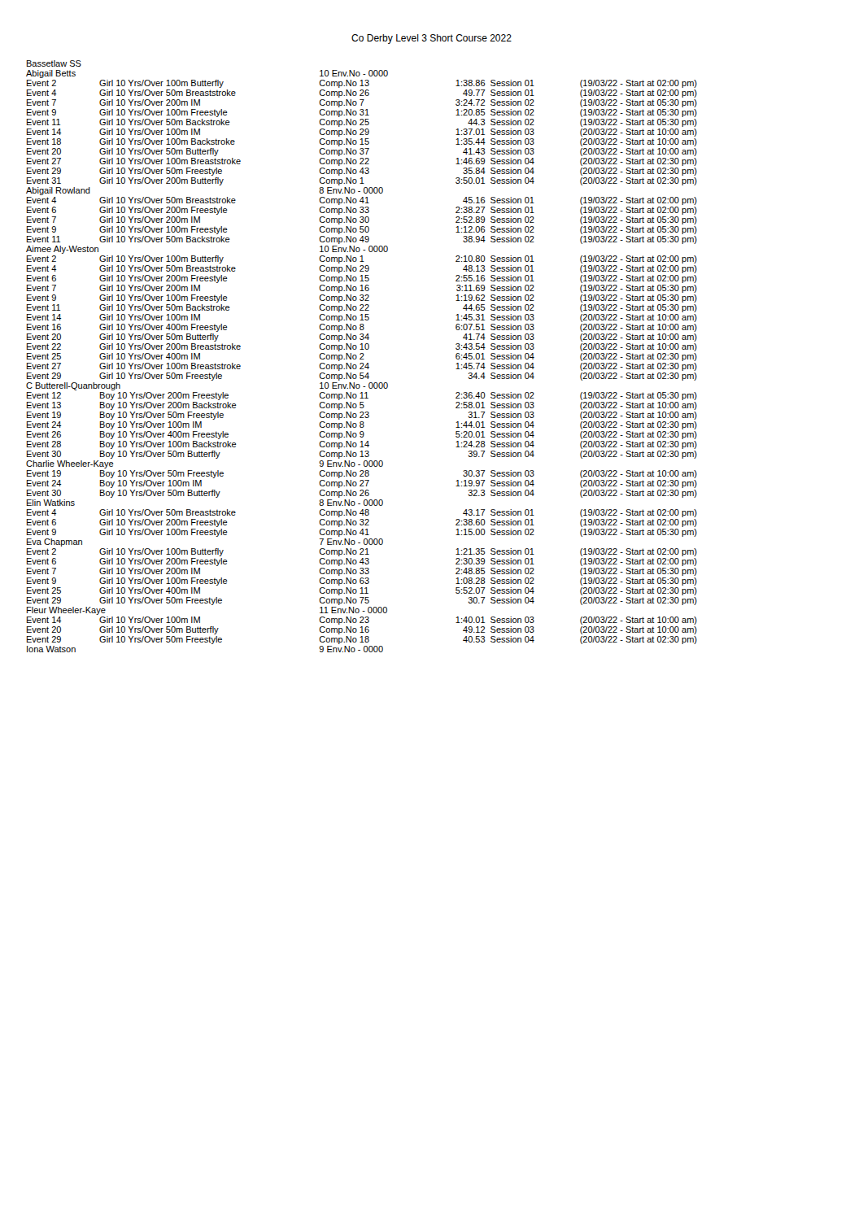Co Derby Level 3 Short Course 2022
| Bassetlaw SS |
| Abigail Betts | 10 Env.No - 0000 |
| Event 2 | Girl 10 Yrs/Over 100m Butterfly | Comp.No 13 | 1:38.86 | Session 01 | (19/03/22 - Start at 02:00 pm) |
| Event 4 | Girl 10 Yrs/Over 50m Breaststroke | Comp.No 26 | 49.77 | Session 01 | (19/03/22 - Start at 02:00 pm) |
| Event 7 | Girl 10 Yrs/Over 200m IM | Comp.No 7 | 3:24.72 | Session 02 | (19/03/22 - Start at 05:30 pm) |
| Event 9 | Girl 10 Yrs/Over 100m Freestyle | Comp.No 31 | 1:20.85 | Session 02 | (19/03/22 - Start at 05:30 pm) |
| Event 11 | Girl 10 Yrs/Over 50m Backstroke | Comp.No 25 | 44.3 | Session 02 | (19/03/22 - Start at 05:30 pm) |
| Event 14 | Girl 10 Yrs/Over 100m IM | Comp.No 29 | 1:37.01 | Session 03 | (20/03/22 - Start at 10:00 am) |
| Event 18 | Girl 10 Yrs/Over 100m Backstroke | Comp.No 15 | 1:35.44 | Session 03 | (20/03/22 - Start at 10:00 am) |
| Event 20 | Girl 10 Yrs/Over 50m Butterfly | Comp.No 37 | 41.43 | Session 03 | (20/03/22 - Start at 10:00 am) |
| Event 27 | Girl 10 Yrs/Over 100m Breaststroke | Comp.No 22 | 1:46.69 | Session 04 | (20/03/22 - Start at 02:30 pm) |
| Event 29 | Girl 10 Yrs/Over 50m Freestyle | Comp.No 43 | 35.84 | Session 04 | (20/03/22 - Start at 02:30 pm) |
| Event 31 | Girl 10 Yrs/Over 200m Butterfly | Comp.No 1 | 3:50.01 | Session 04 | (20/03/22 - Start at 02:30 pm) |
| Abigail Rowland | 8 Env.No - 0000 |
| Event 4 | Girl 10 Yrs/Over 50m Breaststroke | Comp.No 41 | 45.16 | Session 01 | (19/03/22 - Start at 02:00 pm) |
| Event 6 | Girl 10 Yrs/Over 200m Freestyle | Comp.No 33 | 2:38.27 | Session 01 | (19/03/22 - Start at 02:00 pm) |
| Event 7 | Girl 10 Yrs/Over 200m IM | Comp.No 30 | 2:52.89 | Session 02 | (19/03/22 - Start at 05:30 pm) |
| Event 9 | Girl 10 Yrs/Over 100m Freestyle | Comp.No 50 | 1:12.06 | Session 02 | (19/03/22 - Start at 05:30 pm) |
| Event 11 | Girl 10 Yrs/Over 50m Backstroke | Comp.No 49 | 38.94 | Session 02 | (19/03/22 - Start at 05:30 pm) |
| Aimee Aly-Weston | 10 Env.No - 0000 |
| Event 2 | Girl 10 Yrs/Over 100m Butterfly | Comp.No 1 | 2:10.80 | Session 01 | (19/03/22 - Start at 02:00 pm) |
| Event 4 | Girl 10 Yrs/Over 50m Breaststroke | Comp.No 29 | 48.13 | Session 01 | (19/03/22 - Start at 02:00 pm) |
| Event 6 | Girl 10 Yrs/Over 200m Freestyle | Comp.No 15 | 2:55.16 | Session 01 | (19/03/22 - Start at 02:00 pm) |
| Event 7 | Girl 10 Yrs/Over 200m IM | Comp.No 16 | 3:11.69 | Session 02 | (19/03/22 - Start at 05:30 pm) |
| Event 9 | Girl 10 Yrs/Over 100m Freestyle | Comp.No 32 | 1:19.62 | Session 02 | (19/03/22 - Start at 05:30 pm) |
| Event 11 | Girl 10 Yrs/Over 50m Backstroke | Comp.No 22 | 44.65 | Session 02 | (19/03/22 - Start at 05:30 pm) |
| Event 14 | Girl 10 Yrs/Over 100m IM | Comp.No 15 | 1:45.31 | Session 03 | (20/03/22 - Start at 10:00 am) |
| Event 16 | Girl 10 Yrs/Over 400m Freestyle | Comp.No 8 | 6:07.51 | Session 03 | (20/03/22 - Start at 10:00 am) |
| Event 20 | Girl 10 Yrs/Over 50m Butterfly | Comp.No 34 | 41.74 | Session 03 | (20/03/22 - Start at 10:00 am) |
| Event 22 | Girl 10 Yrs/Over 200m Breaststroke | Comp.No 10 | 3:43.54 | Session 03 | (20/03/22 - Start at 10:00 am) |
| Event 25 | Girl 10 Yrs/Over 400m IM | Comp.No 2 | 6:45.01 | Session 04 | (20/03/22 - Start at 02:30 pm) |
| Event 27 | Girl 10 Yrs/Over 100m Breaststroke | Comp.No 24 | 1:45.74 | Session 04 | (20/03/22 - Start at 02:30 pm) |
| Event 29 | Girl 10 Yrs/Over 50m Freestyle | Comp.No 54 | 34.4 | Session 04 | (20/03/22 - Start at 02:30 pm) |
| C Butterell-Quanbrough | 10 Env.No - 0000 |
| Event 12 | Boy 10 Yrs/Over 200m Freestyle | Comp.No 11 | 2:36.40 | Session 02 | (19/03/22 - Start at 05:30 pm) |
| Event 13 | Boy 10 Yrs/Over 200m Backstroke | Comp.No 5 | 2:58.01 | Session 03 | (20/03/22 - Start at 10:00 am) |
| Event 19 | Boy 10 Yrs/Over 50m Freestyle | Comp.No 23 | 31.7 | Session 03 | (20/03/22 - Start at 10:00 am) |
| Event 24 | Boy 10 Yrs/Over 100m IM | Comp.No 8 | 1:44.01 | Session 04 | (20/03/22 - Start at 02:30 pm) |
| Event 26 | Boy 10 Yrs/Over 400m Freestyle | Comp.No 9 | 5:20.01 | Session 04 | (20/03/22 - Start at 02:30 pm) |
| Event 28 | Boy 10 Yrs/Over 100m Backstroke | Comp.No 14 | 1:24.28 | Session 04 | (20/03/22 - Start at 02:30 pm) |
| Event 30 | Boy 10 Yrs/Over 50m Butterfly | Comp.No 13 | 39.7 | Session 04 | (20/03/22 - Start at 02:30 pm) |
| Charlie Wheeler-Kaye | 9 Env.No - 0000 |
| Event 19 | Boy 10 Yrs/Over 50m Freestyle | Comp.No 28 | 30.37 | Session 03 | (20/03/22 - Start at 10:00 am) |
| Event 24 | Boy 10 Yrs/Over 100m IM | Comp.No 27 | 1:19.97 | Session 04 | (20/03/22 - Start at 02:30 pm) |
| Event 30 | Boy 10 Yrs/Over 50m Butterfly | Comp.No 26 | 32.3 | Session 04 | (20/03/22 - Start at 02:30 pm) |
| Elin Watkins | 8 Env.No - 0000 |
| Event 4 | Girl 10 Yrs/Over 50m Breaststroke | Comp.No 48 | 43.17 | Session 01 | (19/03/22 - Start at 02:00 pm) |
| Event 6 | Girl 10 Yrs/Over 200m Freestyle | Comp.No 32 | 2:38.60 | Session 01 | (19/03/22 - Start at 02:00 pm) |
| Event 9 | Girl 10 Yrs/Over 100m Freestyle | Comp.No 41 | 1:15.00 | Session 02 | (19/03/22 - Start at 05:30 pm) |
| Eva Chapman | 7 Env.No - 0000 |
| Event 2 | Girl 10 Yrs/Over 100m Butterfly | Comp.No 21 | 1:21.35 | Session 01 | (19/03/22 - Start at 02:00 pm) |
| Event 6 | Girl 10 Yrs/Over 200m Freestyle | Comp.No 43 | 2:30.39 | Session 01 | (19/03/22 - Start at 02:00 pm) |
| Event 7 | Girl 10 Yrs/Over 200m IM | Comp.No 33 | 2:48.85 | Session 02 | (19/03/22 - Start at 05:30 pm) |
| Event 9 | Girl 10 Yrs/Over 100m Freestyle | Comp.No 63 | 1:08.28 | Session 02 | (19/03/22 - Start at 05:30 pm) |
| Event 25 | Girl 10 Yrs/Over 400m IM | Comp.No 11 | 5:52.07 | Session 04 | (20/03/22 - Start at 02:30 pm) |
| Event 29 | Girl 10 Yrs/Over 50m Freestyle | Comp.No 75 | 30.7 | Session 04 | (20/03/22 - Start at 02:30 pm) |
| Fleur Wheeler-Kaye | 11 Env.No - 0000 |
| Event 14 | Girl 10 Yrs/Over 100m IM | Comp.No 23 | 1:40.01 | Session 03 | (20/03/22 - Start at 10:00 am) |
| Event 20 | Girl 10 Yrs/Over 50m Butterfly | Comp.No 16 | 49.12 | Session 03 | (20/03/22 - Start at 10:00 am) |
| Event 29 | Girl 10 Yrs/Over 50m Freestyle | Comp.No 18 | 40.53 | Session 04 | (20/03/22 - Start at 02:30 pm) |
| Iona Watson | 9 Env.No - 0000 |